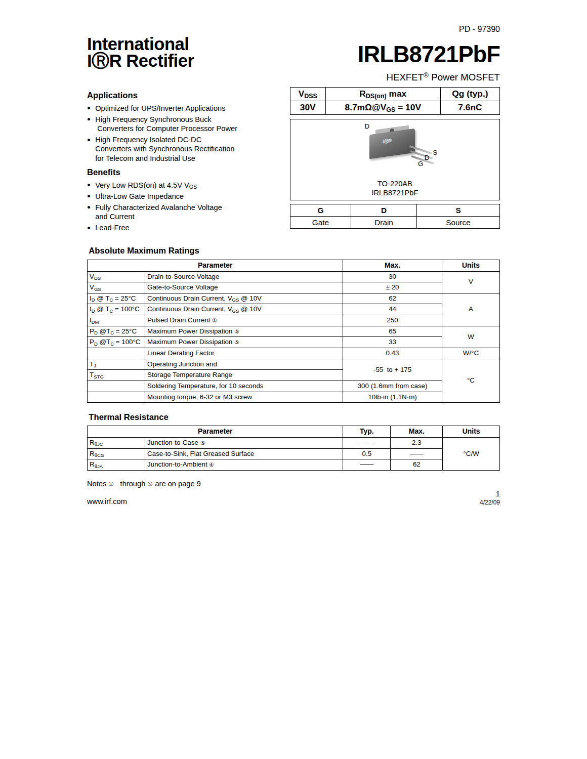PD - 97390
International
IⓇR Rectifier
IRLB8721PbF
HEXFET® Power MOSFET
Applications
Optimized for UPS/Inverter Applications
High Frequency Synchronous Buck
Converters for Computer Processor Power
High Frequency Isolated DC-DC
Converters with Synchronous Rectification
for Telecom and Industrial Use
Benefits
Very Low RDS(on) at 4.5V VGS
Ultra-Low Gate Impedance
Fully Characterized Avalanche Voltage
and Current
Lead-Free
| V DSS | R DS(on) max | Qg (typ.) |
| --- | --- | --- |
| 30V | 8.7mΩ@V GS = 10V | 7.6nC |
D
IⓇR
S D G
TO-220AB
IRLB8721PbF
| G | D | S |
| --- | --- | --- |
| Gate | Drain | Source |
Absolute Maximum Ratings
| Parameter | Max. | Units |
| --- | --- | --- |
| V DS | Drain-to-Source Voltage | 30 | V |
| V GS | Gate-to-Source Voltage | ± 20 |
| I D @ T C = 25°C | Continuous Drain Current, V GS @ 10V | 62 | A |
| I D @ T C = 100°C | Continuous Drain Current, V GS @ 10V | 44 |
| I DM | Pulsed Drain Current ① | 250 |
| P D @T C = 25°C | Maximum Power Dissipation ⑤ | 65 | W |
| P D @T C = 100°C | Maximum Power Dissipation ⑤ | 33 |
| | Linear Derating Factor | 0.43 | W/°C |
| T J | Operating Junction and | -55 to + 175 | °C |
| T STG | Storage Temperature Range |
| | Soldering Temperature, for 10 seconds | 300 (1.6mm from case) |
| | Mounting torque, 6-32 or M3 screw | 10lb·in (1.1N·m) |
Thermal Resistance
| Parameter | Typ. | Max. | Units |
| --- | --- | --- | --- |
| R θJC | Junction-to-Case ⑤ | —— | 2.3 | °C/W |
| R θCS | Case-to-Sink, Flat Greased Surface | 0.5 | —— |
| R θJA | Junction-to-Ambient ④ | —— | 62 |
Notes ① through ⑤ are on page 9
www.irf.com
1
4/22/09